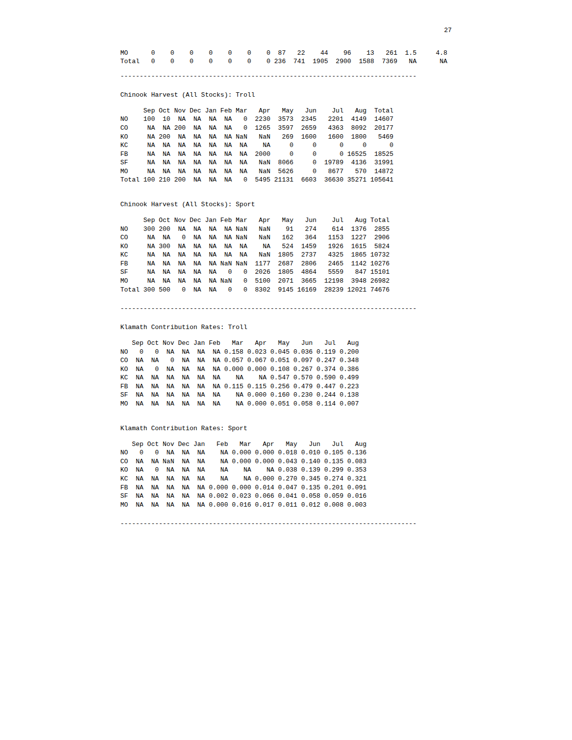27
MO      0    0    0    0    0    0    0  87   22    44    96    13   261  1.5     4.8
Total   0    0    0    0    0    0    0 236  741  1905  2900  1588  7369   NA      NA
-----------------------------------------------------------------------------
Chinook Harvest (All Stocks): Troll
      Sep Oct Nov Dec Jan Feb Mar   Apr   May   Jun    Jul   Aug  Total
NO    100  10  NA  NA  NA  NA   0  2230  3573  2345   2201  4149  14607
CO     NA  NA 200  NA  NA  NA   0  1265  3597  2659   4363  8092  20177
KO     NA 200  NA  NA  NA  NA NaN   NaN   269  1600   1600  1800   5469
KC     NA  NA  NA  NA  NA  NA  NA    NA     0     0      0     0      0
FB     NA  NA  NA  NA  NA  NA  NA  2000     0     0      0 16525  18525
SF     NA  NA  NA  NA  NA  NA  NA   NaN  8066     0  19789  4136  31991
MO     NA  NA  NA  NA  NA  NA  NA   NaN  5626     0   8677   570  14872
Total 100 210 200  NA  NA  NA   0  5495 21131  6603  36630 35271 105641
Chinook Harvest (All Stocks): Sport
      Sep Oct Nov Dec Jan Feb Mar   Apr   May   Jun    Jul   Aug Total
NO    300 200  NA  NA  NA  NA NaN   NaN    91   274    614  1376  2855
CO     NA  NA   0  NA  NA  NA NaN   NaN   162   364   1153  1227  2906
KO     NA 300  NA  NA  NA  NA  NA    NA   524  1459   1926  1615  5824
KC     NA  NA  NA  NA  NA  NA  NA   NaN  1805  2737   4325  1865 10732
FB     NA  NA  NA  NA  NA NaN NaN  1177  2687  2806   2465  1142 10276
SF     NA  NA  NA  NA  NA   0   0  2026  1805  4864   5559   847 15101
MO     NA  NA  NA  NA  NA NaN   0  5100  2071  3665  12198  3948 26982
Total 300 500   0  NA  NA   0   0  8302  9145 16169  28239 12021 74676
-----------------------------------------------------------------------------
Klamath Contribution Rates: Troll
   Sep Oct Nov Dec Jan Feb   Mar   Apr   May   Jun   Jul   Aug
NO   0   0  NA  NA  NA  NA 0.158 0.023 0.045 0.036 0.119 0.200
CO  NA  NA   0  NA  NA  NA 0.057 0.067 0.051 0.097 0.247 0.348
KO  NA   0  NA  NA  NA  NA 0.000 0.000 0.108 0.267 0.374 0.386
KC  NA  NA  NA  NA  NA  NA    NA    NA 0.547 0.570 0.590 0.499
FB  NA  NA  NA  NA  NA  NA 0.115 0.115 0.256 0.479 0.447 0.223
SF  NA  NA  NA  NA  NA  NA    NA 0.000 0.160 0.230 0.244 0.138
MO  NA  NA  NA  NA  NA  NA    NA 0.000 0.051 0.058 0.114 0.007
Klamath Contribution Rates: Sport
   Sep Oct Nov Dec Jan   Feb   Mar   Apr   May   Jun   Jul   Aug
NO   0   0  NA  NA  NA    NA 0.000 0.000 0.018 0.010 0.105 0.136
CO  NA  NA NaN  NA  NA    NA 0.000 0.000 0.043 0.140 0.135 0.083
KO  NA   0  NA  NA  NA    NA    NA    NA 0.038 0.139 0.299 0.353
KC  NA  NA  NA  NA  NA    NA    NA 0.000 0.270 0.345 0.274 0.321
FB  NA  NA  NA  NA  NA 0.000 0.000 0.014 0.047 0.135 0.201 0.091
SF  NA  NA  NA  NA  NA 0.002 0.023 0.066 0.041 0.058 0.059 0.016
MO  NA  NA  NA  NA  NA 0.000 0.016 0.017 0.011 0.012 0.008 0.003
-----------------------------------------------------------------------------